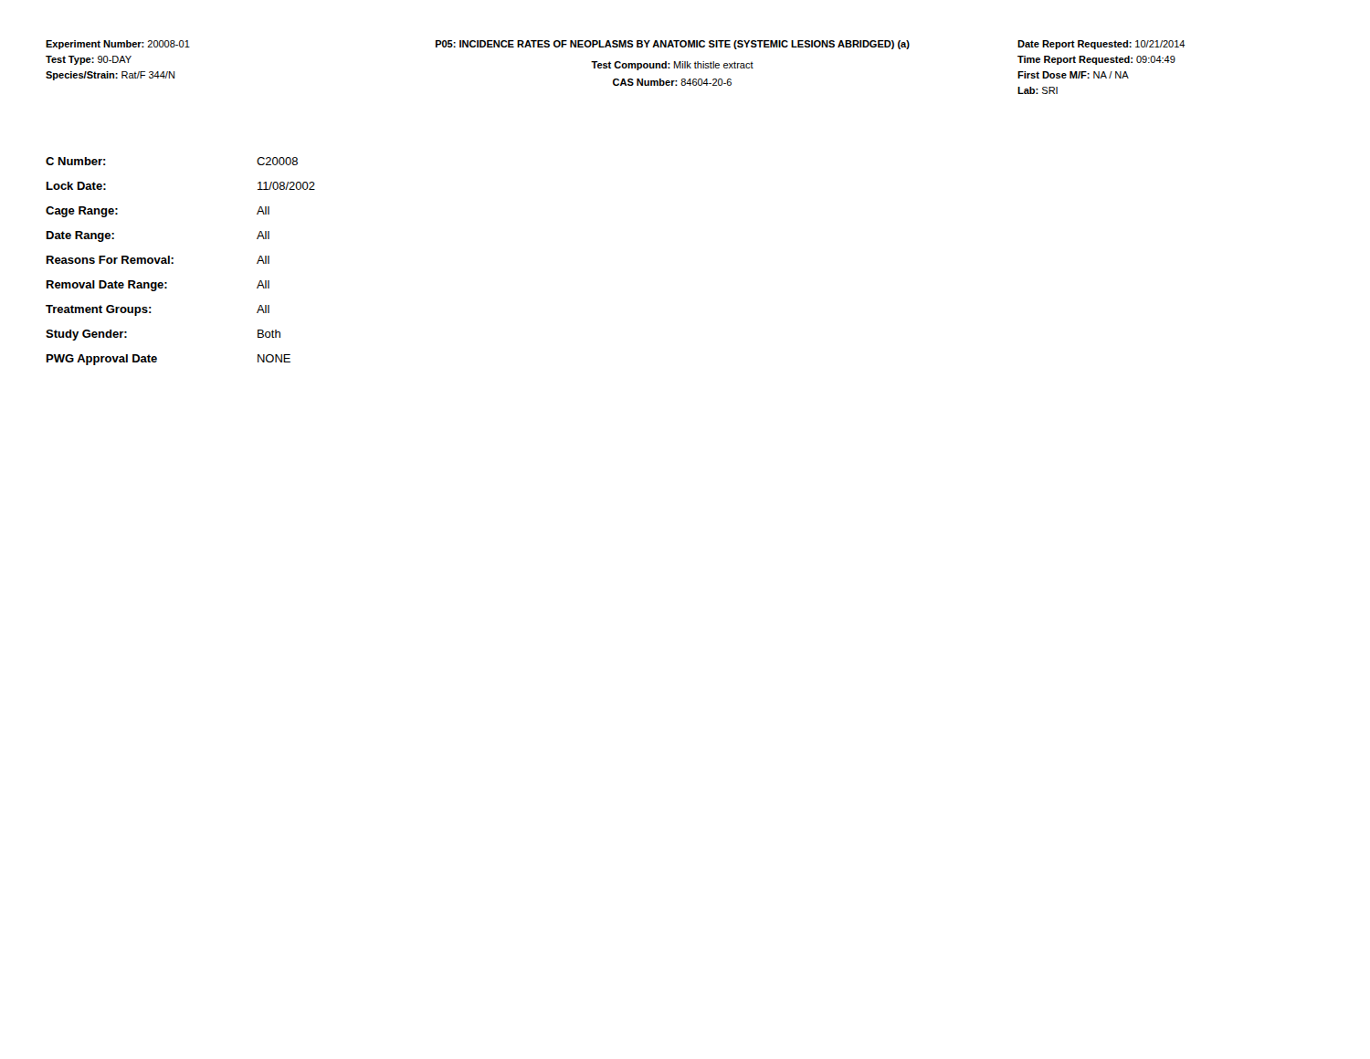Experiment Number: 20008-01
Test Type: 90-DAY
Species/Strain: Rat/F 344/N
P05: INCIDENCE RATES OF NEOPLASMS BY ANATOMIC SITE (SYSTEMIC LESIONS ABRIDGED) (a)
Test Compound: Milk thistle extract
CAS Number: 84604-20-6
Date Report Requested: 10/21/2014
Time Report Requested: 09:04:49
First Dose M/F: NA / NA
Lab: SRI
| C Number: | C20008 |
| Lock Date: | 11/08/2002 |
| Cage Range: | All |
| Date Range: | All |
| Reasons For Removal: | All |
| Removal Date Range: | All |
| Treatment Groups: | All |
| Study Gender: | Both |
| PWG Approval Date | NONE |